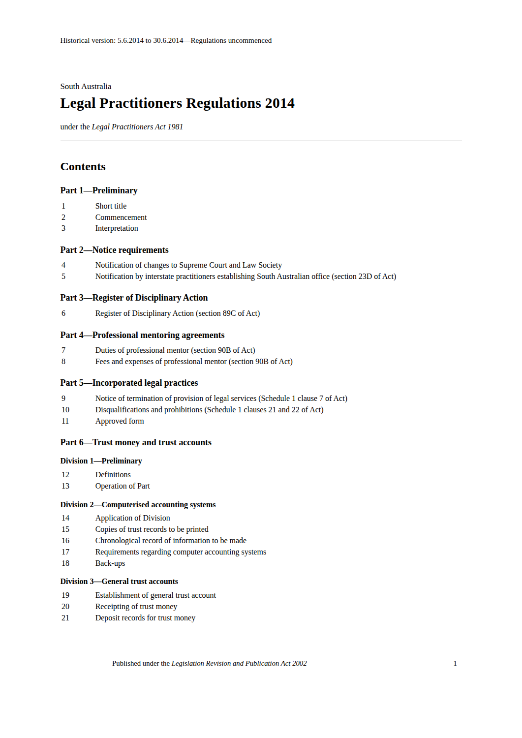Historical version: 5.6.2014 to 30.6.2014—Regulations uncommenced
South Australia
Legal Practitioners Regulations 2014
under the Legal Practitioners Act 1981
Contents
Part 1—Preliminary
| 1 | Short title |
| 2 | Commencement |
| 3 | Interpretation |
Part 2—Notice requirements
| 4 | Notification of changes to Supreme Court and Law Society |
| 5 | Notification by interstate practitioners establishing South Australian office (section 23D of Act) |
Part 3—Register of Disciplinary Action
| 6 | Register of Disciplinary Action (section 89C of Act) |
Part 4—Professional mentoring agreements
| 7 | Duties of professional mentor (section 90B of Act) |
| 8 | Fees and expenses of professional mentor (section 90B of Act) |
Part 5—Incorporated legal practices
| 9 | Notice of termination of provision of legal services (Schedule 1 clause 7 of Act) |
| 10 | Disqualifications and prohibitions (Schedule 1 clauses 21 and 22 of Act) |
| 11 | Approved form |
Part 6—Trust money and trust accounts
Division 1—Preliminary
| 12 | Definitions |
| 13 | Operation of Part |
Division 2—Computerised accounting systems
| 14 | Application of Division |
| 15 | Copies of trust records to be printed |
| 16 | Chronological record of information to be made |
| 17 | Requirements regarding computer accounting systems |
| 18 | Back-ups |
Division 3—General trust accounts
| 19 | Establishment of general trust account |
| 20 | Receipting of trust money |
| 21 | Deposit records for trust money |
Published under the Legislation Revision and Publication Act 2002 1